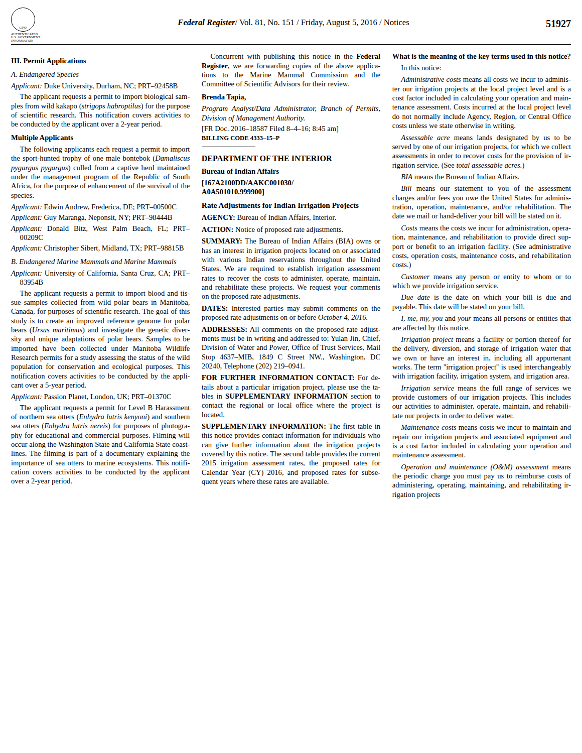Authenticated
U.S. Government
Information
Federal Register/ Vol. 81, No. 151 / Friday, August 5, 2016 / Notices
51927
III. Permit Applications
A. Endangered Species
Applicant: Duke University, Durham, NC; PRT–92458B
The applicant requests a permit to import biological samples from wild kakapo (strigops habroptilus) for the purpose of scientific research. This notification covers activities to be conducted by the applicant over a 2-year period.
Multiple Applicants
The following applicants each request a permit to import the sport-hunted trophy of one male bontebok (Damaliscus pygargus pygargus) culled from a captive herd maintained under the management program of the Republic of South Africa, for the purpose of enhancement of the survival of the species.
Applicant: Edwin Andrew, Frederica, DE; PRT–00500C
Applicant: Guy Maranga, Neponsit, NY; PRT–98444B
Applicant: Donald Bitz, West Palm Beach, FL; PRT–00209C
Applicant: Christopher Sibert, Midland, TX; PRT–98815B
B. Endangered Marine Mammals and Marine Mammals
Applicant: University of California, Santa Cruz, CA; PRT–83954B
The applicant requests a permit to import blood and tissue samples collected from wild polar bears in Manitoba, Canada, for purposes of scientific research. The goal of this study is to create an improved reference genome for polar bears (Ursus maritimus) and investigate the genetic diversity and unique adaptations of polar bears. Samples to be imported have been collected under Manitoba Wildlife Research permits for a study assessing the status of the wild population for conservation and ecological purposes. This notification covers activities to be conducted by the applicant over a 5-year period.
Applicant: Passion Planet, London, UK; PRT–01370C
The applicant requests a permit for Level B Harassment of northern sea otters (Enhydra lutris kenyoni) and southern sea otters (Enhydra lutris nereis) for purposes of photography for educational and commercial purposes. Filming will occur along the Washington State and California State coastlines. The filming is part of a documentary explaining the importance of sea otters to marine ecosystems. This notification covers activities to be conducted by the applicant over a 2-year period.
Concurrent with publishing this notice in the Federal Register, we are forwarding copies of the above applications to the Marine Mammal Commission and the Committee of Scientific Advisors for their review.
Brenda Tapia,
Program Analyst/Data Administrator, Branch of Permits, Division of Management Authority.
[FR Doc. 2016–18587 Filed 8–4–16; 8:45 am]
BILLING CODE 4333–15–P
DEPARTMENT OF THE INTERIOR
Bureau of Indian Affairs
[167A2100DD/AAKC001030/
A0A501010.999900]
Rate Adjustments for Indian Irrigation Projects
AGENCY: Bureau of Indian Affairs, Interior.
ACTION: Notice of proposed rate adjustments.
SUMMARY: The Bureau of Indian Affairs (BIA) owns or has an interest in irrigation projects located on or associated with various Indian reservations throughout the United States. We are required to establish irrigation assessment rates to recover the costs to administer, operate, maintain, and rehabilitate these projects. We request your comments on the proposed rate adjustments.
DATES: Interested parties may submit comments on the proposed rate adjustments on or before October 4, 2016.
ADDRESSES: All comments on the proposed rate adjustments must be in writing and addressed to: Yulan Jin, Chief, Division of Water and Power, Office of Trust Services, Mail Stop 4637–MIB, 1849 C Street NW., Washington, DC 20240, Telephone (202) 219–0941.
FOR FURTHER INFORMATION CONTACT: For details about a particular irrigation project, please use the tables in SUPPLEMENTARY INFORMATION section to contact the regional or local office where the project is located.
SUPPLEMENTARY INFORMATION: The first table in this notice provides contact information for individuals who can give further information about the irrigation projects covered by this notice. The second table provides the current 2015 irrigation assessment rates, the proposed rates for Calendar Year (CY) 2016, and proposed rates for subsequent years where these rates are available.
What is the meaning of the key terms used in this notice?
In this notice:
Administrative costs means all costs we incur to administer our irrigation projects at the local project level and is a cost factor included in calculating your operation and maintenance assessment. Costs incurred at the local project level do not normally include Agency, Region, or Central Office costs unless we state otherwise in writing.
Assessable acre means lands designated by us to be served by one of our irrigation projects, for which we collect assessments in order to recover costs for the provision of irrigation service. (See total assessable acres.)
BIA means the Bureau of Indian Affairs.
Bill means our statement to you of the assessment charges and/or fees you owe the United States for administration, operation, maintenance, and/or rehabilitation. The date we mail or hand-deliver your bill will be stated on it.
Costs means the costs we incur for administration, operation, maintenance, and rehabilitation to provide direct support or benefit to an irrigation facility. (See administrative costs, operation costs, maintenance costs, and rehabilitation costs.)
Customer means any person or entity to whom or to which we provide irrigation service.
Due date is the date on which your bill is due and payable. This date will be stated on your bill.
I, me, my, you and your means all persons or entities that are affected by this notice.
Irrigation project means a facility or portion thereof for the delivery, diversion, and storage of irrigation water that we own or have an interest in, including all appurtenant works. The term ''irrigation project'' is used interchangeably with irrigation facility, irrigation system, and irrigation area.
Irrigation service means the full range of services we provide customers of our irrigation projects. This includes our activities to administer, operate, maintain, and rehabilitate our projects in order to deliver water.
Maintenance costs means costs we incur to maintain and repair our irrigation projects and associated equipment and is a cost factor included in calculating your operation and maintenance assessment.
Operation and maintenance (O&M) assessment means the periodic charge you must pay us to reimburse costs of administering, operating, maintaining, and rehabilitating irrigation projects